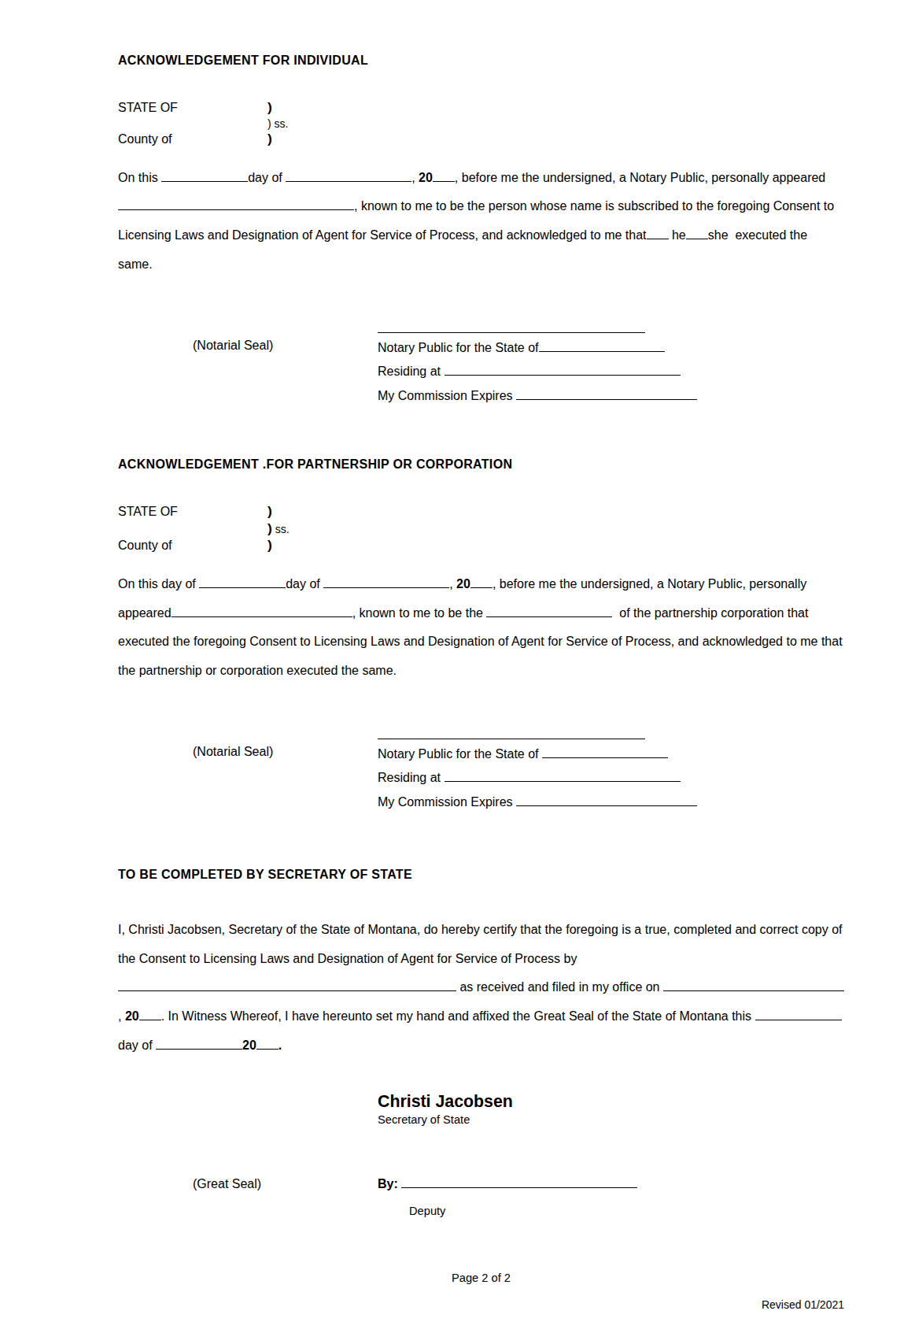ACKNOWLEDGEMENT FOR INDIVIDUAL
STATE OF)
) ss.
County of)
On this day of , 20 , before me the undersigned, a Notary Public, personally appeared , known to me to be the person whose name is subscribed to the foregoing Consent to Licensing Laws and Designation of Agent for Service of Process, and acknowledged to me that he she executed the same.
(Notarial Seal)
Notary Public for the State of
Residing at
My Commission Expires
ACKNOWLEDGEMENT .FOR PARTNERSHIP OR CORPORATION
STATE OF)
) ss.
County of)
On this day of day of , 20 , before me the undersigned, a Notary Public, personally appeared , known to me to be the of the partnership corporation that executed the foregoing Consent to Licensing Laws and Designation of Agent for Service of Process, and acknowledged to me that the partnership or corporation executed the same.
(Notarial Seal)
Notary Public for the State of
Residing at
My Commission Expires
TO BE COMPLETED BY SECRETARY OF STATE
I, Christi Jacobsen, Secretary of the State of Montana, do hereby certify that the foregoing is a true, completed and correct copy of the Consent to Licensing Laws and Designation of Agent for Service of Process by as received and filed in my office on , 20 . In Witness Whereof, I have hereunto set my hand and affixed the Great Seal of the State of Montana this day of 20 .
Christi Jacobsen
Secretary of State
(Great Seal)
By:
Deputy
Page 2 of 2
Revised 01/2021